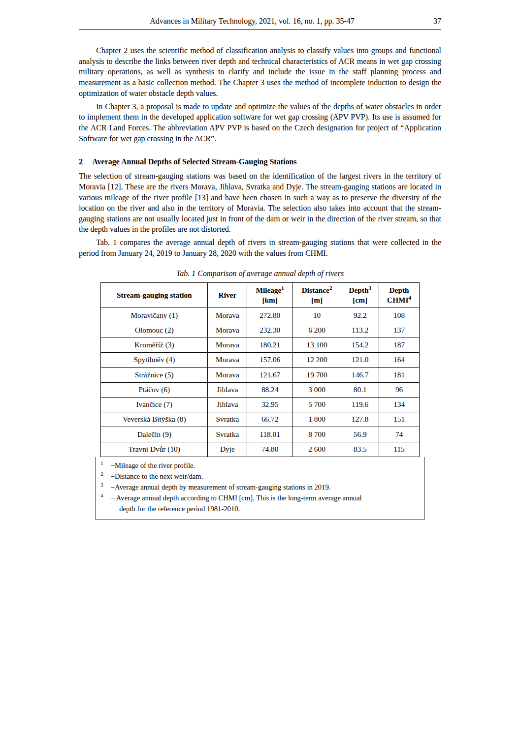Advances in Military Technology, 2021, vol. 16, no. 1, pp. 35-47 37
Chapter 2 uses the scientific method of classification analysis to classify values into groups and functional analysis to describe the links between river depth and technical characteristics of ACR means in wet gap crossing military operations, as well as synthesis to clarify and include the issue in the staff planning process and measurement as a basic collection method. The Chapter 3 uses the method of incomplete induction to design the optimization of water obstacle depth values.
In Chapter 3, a proposal is made to update and optimize the values of the depths of water obstacles in order to implement them in the developed application software for wet gap crossing (APV PVP). Its use is assumed for the ACR Land Forces. The abbreviation APV PVP is based on the Czech designation for project of “Application Software for wet gap crossing in the ACR”.
2 Average Annual Depths of Selected Stream-Gauging Stations
The selection of stream-gauging stations was based on the identification of the largest rivers in the territory of Moravia [12]. These are the rivers Morava, Jihlava, Svratka and Dyje. The stream-gauging stations are located in various mileage of the river profile [13] and have been chosen in such a way as to preserve the diversity of the location on the river and also in the territory of Moravia. The selection also takes into account that the stream-gauging stations are not usually located just in front of the dam or weir in the direction of the river stream, so that the depth values in the profiles are not distorted.
Tab. 1 compares the average annual depth of rivers in stream-gauging stations that were collected in the period from January 24, 2019 to January 28, 2020 with the values from CHMI.
Tab. 1 Comparison of average annual depth of rivers
| Stream-gauging station | River | Mileage 1 [km] | Distance 2 [m] | Depth 3 [cm] | Depth CHMI 4 |
| --- | --- | --- | --- | --- | --- |
| Moravičany (1) | Morava | 272.80 | 10 | 92.2 | 108 |
| Olomouc (2) | Morava | 232.30 | 6 200 | 113.2 | 137 |
| Kroměříž (3) | Morava | 180.21 | 13 100 | 154.2 | 187 |
| Spytihněv (4) | Morava | 157.06 | 12 200 | 121.0 | 164 |
| Strážnice (5) | Morava | 121.67 | 19 700 | 146.7 | 181 |
| Ptáčov (6) | Jihlava | 88.24 | 3 000 | 80.1 | 96 |
| Ivančice (7) | Jihlava | 32.95 | 5 700 | 119.6 | 134 |
| Veverská Bítýška (8) | Svratka | 66.72 | 1 800 | 127.8 | 151 |
| Dalečín (9) | Svratka | 118.01 | 8 700 | 56.9 | 74 |
| Travní Dvůr (10) | Dyje | 74.80 | 2 600 | 83.5 | 115 |
1−Mileage of the river profile.
2−Distance to the next weir/dam.
3−Average annual depth by measurement of stream-gauging stations in 2019.
4− Average annual depth according to CHMI [cm]. This is the long-term average annual
depth for the reference period 1981-2010.